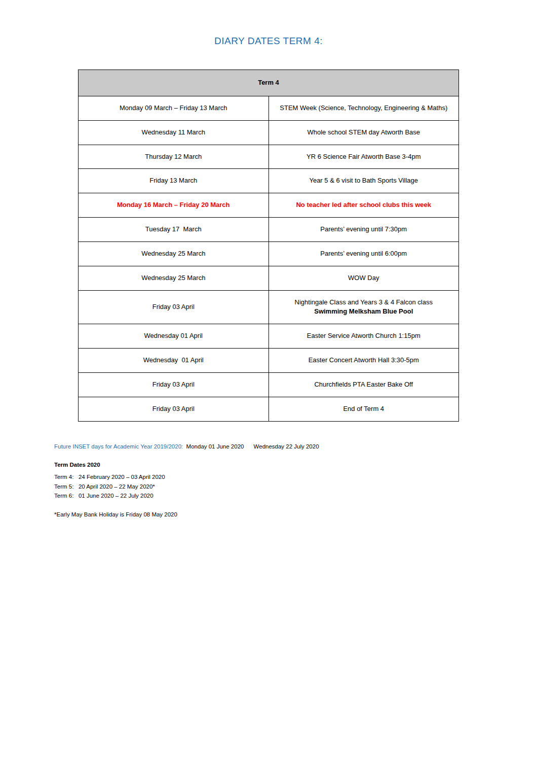DIARY DATES TERM 4:
| Term 4 |
| --- |
| Monday 09 March – Friday 13 March | STEM Week (Science, Technology, Engineering & Maths) |
| Wednesday 11 March | Whole school STEM day Atworth Base |
| Thursday 12 March | YR 6 Science Fair Atworth Base 3-4pm |
| Friday 13 March | Year 5 & 6 visit to Bath Sports Village |
| Monday 16 March – Friday 20 March | No teacher led after school clubs this week |
| Tuesday 17 March | Parents’ evening until 7:30pm |
| Wednesday 25 March | Parents’ evening until 6:00pm |
| Wednesday 25 March | WOW Day |
| Friday 03 April | Nightingale Class and Years 3 & 4 Falcon class Swimming Melksham Blue Pool |
| Wednesday 01 April | Easter Service Atworth Church 1:15pm |
| Wednesday 01 April | Easter Concert Atworth Hall 3:30-5pm |
| Friday 03 April | Churchfields PTA Easter Bake Off |
| Friday 03 April | End of Term 4 |
Future INSET days for Academic Year 2019/2020: Monday 01 June 2020 Wednesday 22 July 2020
Term Dates 2020
Term 4: 24 February 2020 – 03 April 2020
Term 5: 20 April 2020 – 22 May 2020*
Term 6: 01 June 2020 – 22 July 2020
*Early May Bank Holiday is Friday 08 May 2020